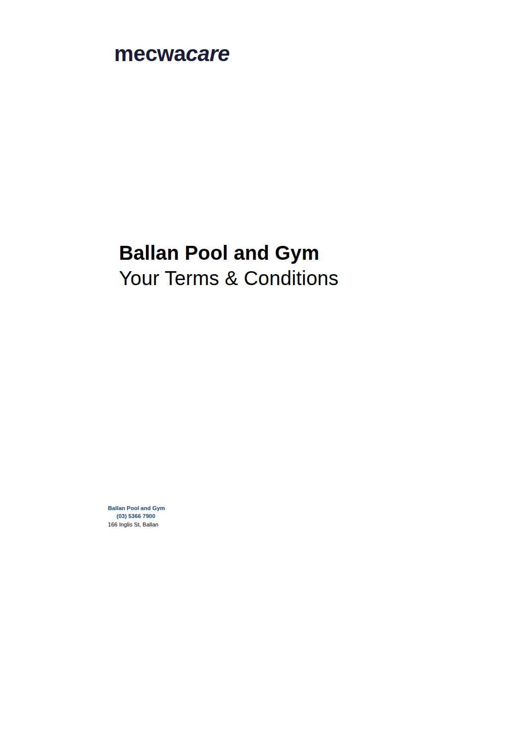mecwacare
Ballan Pool and Gym
Your Terms & Conditions
Ballan Pool and Gym (03) 5366 7900 166 Inglis St, Ballan